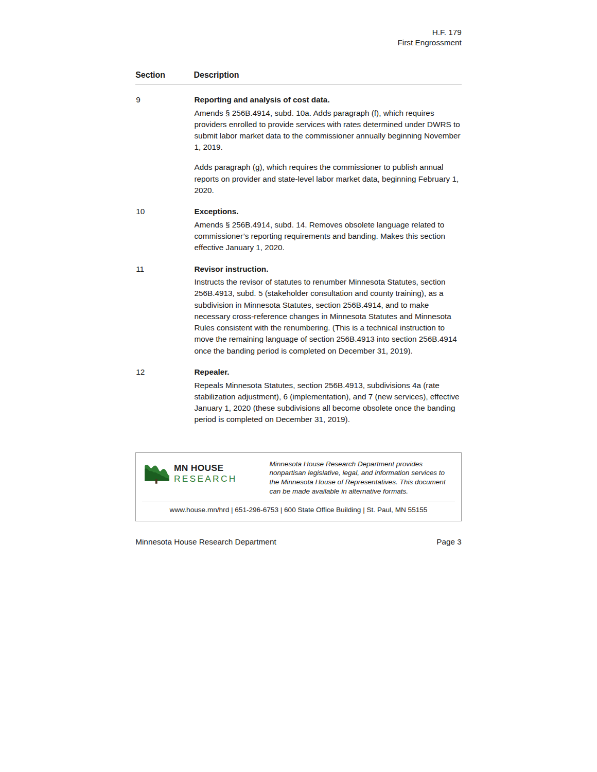H.F. 179 First Engrossment
| Section | Description |
| --- | --- |
| 9 | Reporting and analysis of cost data. Amends § 256B.4914, subd. 10a. Adds paragraph (f), which requires providers enrolled to provide services with rates determined under DWRS to submit labor market data to the commissioner annually beginning November 1, 2019. Adds paragraph (g), which requires the commissioner to publish annual reports on provider and state-level labor market data, beginning February 1, 2020. |
| 10 | Exceptions. Amends § 256B.4914, subd. 14. Removes obsolete language related to commissioner’s reporting requirements and banding. Makes this section effective January 1, 2020. |
| 11 | Revisor instruction. Instructs the revisor of statutes to renumber Minnesota Statutes, section 256B.4913, subd. 5 (stakeholder consultation and county training), as a subdivision in Minnesota Statutes, section 256B.4914, and to make necessary cross-reference changes in Minnesota Statutes and Minnesota Rules consistent with the renumbering. (This is a technical instruction to move the remaining language of section 256B.4913 into section 256B.4914 once the banding period is completed on December 31, 2019). |
| 12 | Repealer. Repeals Minnesota Statutes, section 256B.4913, subdivisions 4a (rate stabilization adjustment), 6 (implementation), and 7 (new services), effective January 1, 2020 (these subdivisions all become obsolete once the banding period is completed on December 31, 2019). |
MN HOUSE RESEARCH
Minnesota House Research Department provides nonpartisan legislative, legal, and information services to the Minnesota House of Representatives. This document can be made available in alternative formats.
www.house.mn/hrd | 651-296-6753 | 600 State Office Building | St. Paul, MN 55155
Minnesota House Research Department Page 3